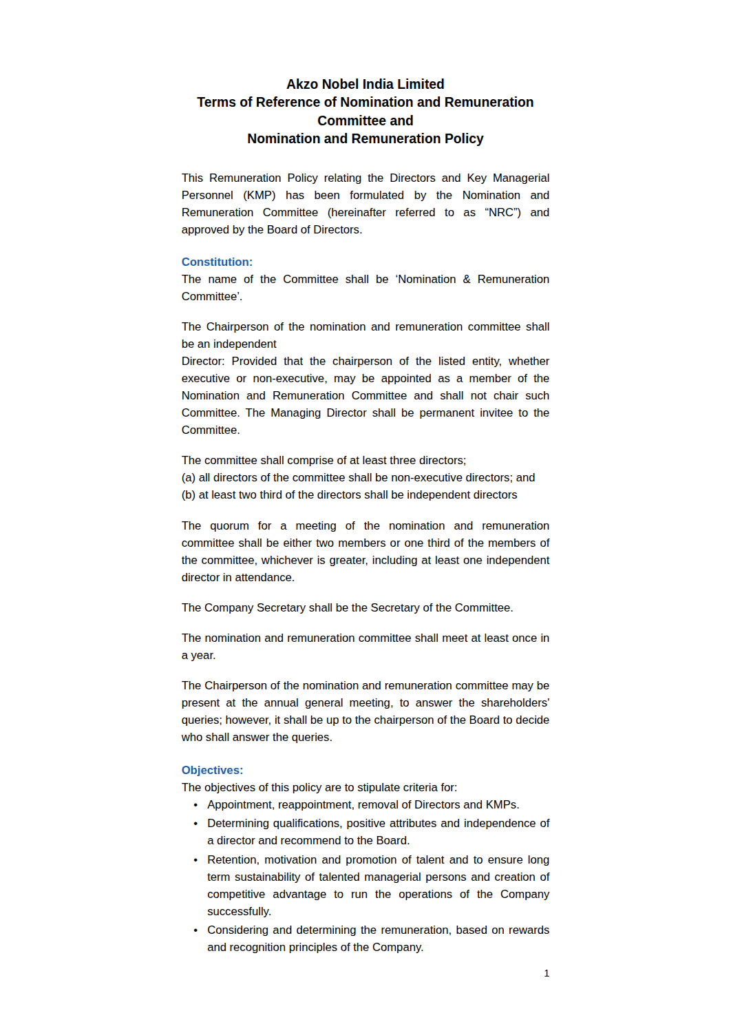Akzo Nobel India Limited
Terms of Reference of Nomination and Remuneration
Committee and
Nomination and Remuneration Policy
This Remuneration Policy relating the Directors and Key Managerial Personnel (KMP) has been formulated by the Nomination and Remuneration Committee (hereinafter referred to as “NRC”) and approved by the Board of Directors.
Constitution:
The name of the Committee shall be ‘Nomination & Remuneration Committee’.
The Chairperson of the nomination and remuneration committee shall be an independent
Director: Provided that the chairperson of the listed entity, whether executive or non-executive, may be appointed as a member of the Nomination and Remuneration Committee and shall not chair such Committee. The Managing Director shall be permanent invitee to the Committee.
The committee shall comprise of at least three directors;
(a) all directors of the committee shall be non-executive directors; and
(b) at least two third of the directors shall be independent directors
The quorum for a meeting of the nomination and remuneration committee shall be either two members or one third of the members of the committee, whichever is greater, including at least one independent director in attendance.
The Company Secretary shall be the Secretary of the Committee.
The nomination and remuneration committee shall meet at least once in a year.
The Chairperson of the nomination and remuneration committee may be present at the annual general meeting, to answer the shareholders' queries; however, it shall be up to the chairperson of the Board to decide who shall answer the queries.
Objectives:
The objectives of this policy are to stipulate criteria for:
Appointment, reappointment, removal of Directors and KMPs.
Determining qualifications, positive attributes and independence of a director and recommend to the Board.
Retention, motivation and promotion of talent and to ensure long term sustainability of talented managerial persons and creation of competitive advantage to run the operations of the Company successfully.
Considering and determining the remuneration, based on rewards and recognition principles of the Company.
1